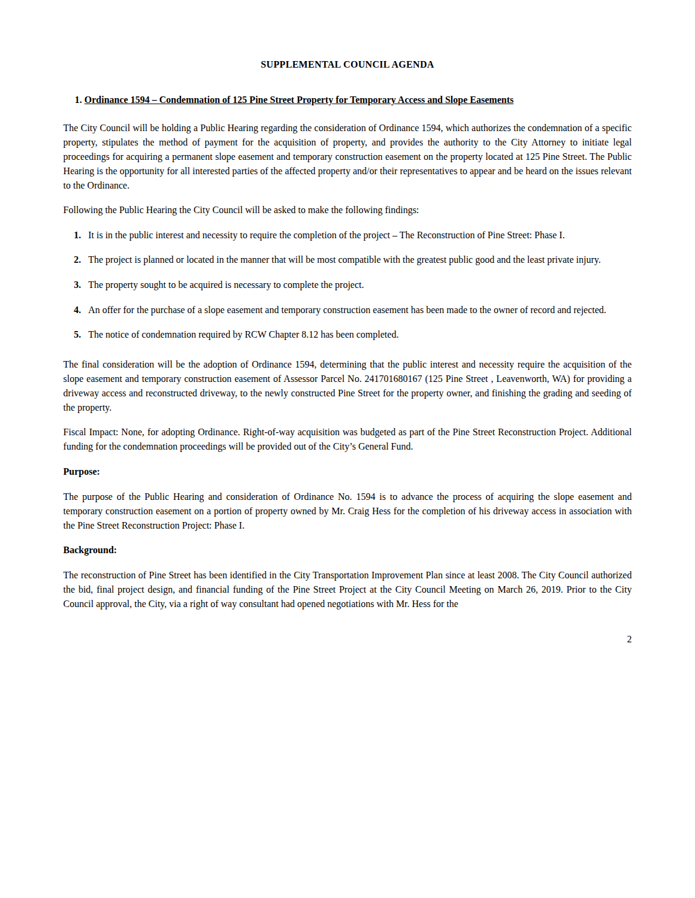SUPPLEMENTAL COUNCIL AGENDA
Ordinance 1594 – Condemnation of 125 Pine Street Property for Temporary Access and Slope Easements
The City Council will be holding a Public Hearing regarding the consideration of Ordinance 1594, which authorizes the condemnation of a specific property, stipulates the method of payment for the acquisition of property, and provides the authority to the City Attorney to initiate legal proceedings for acquiring a permanent slope easement and temporary construction easement on the property located at 125 Pine Street. The Public Hearing is the opportunity for all interested parties of the affected property and/or their representatives to appear and be heard on the issues relevant to the Ordinance.
Following the Public Hearing the City Council will be asked to make the following findings:
It is in the public interest and necessity to require the completion of the project – The Reconstruction of Pine Street: Phase I.
The project is planned or located in the manner that will be most compatible with the greatest public good and the least private injury.
The property sought to be acquired is necessary to complete the project.
An offer for the purchase of a slope easement and temporary construction easement has been made to the owner of record and rejected.
The notice of condemnation required by RCW Chapter 8.12 has been completed.
The final consideration will be the adoption of Ordinance 1594, determining that the public interest and necessity require the acquisition of the slope easement and temporary construction easement of Assessor Parcel No. 241701680167 (125 Pine Street , Leavenworth, WA) for providing a driveway access and reconstructed driveway, to the newly constructed Pine Street for the property owner, and finishing the grading and seeding of the property.
Fiscal Impact: None, for adopting Ordinance. Right-of-way acquisition was budgeted as part of the Pine Street Reconstruction Project. Additional funding for the condemnation proceedings will be provided out of the City’s General Fund.
Purpose:
The purpose of the Public Hearing and consideration of Ordinance No. 1594 is to advance the process of acquiring the slope easement and temporary construction easement on a portion of property owned by Mr. Craig Hess for the completion of his driveway access in association with the Pine Street Reconstruction Project: Phase I.
Background:
The reconstruction of Pine Street has been identified in the City Transportation Improvement Plan since at least 2008. The City Council authorized the bid, final project design, and financial funding of the Pine Street Project at the City Council Meeting on March 26, 2019. Prior to the City Council approval, the City, via a right of way consultant had opened negotiations with Mr. Hess for the
2